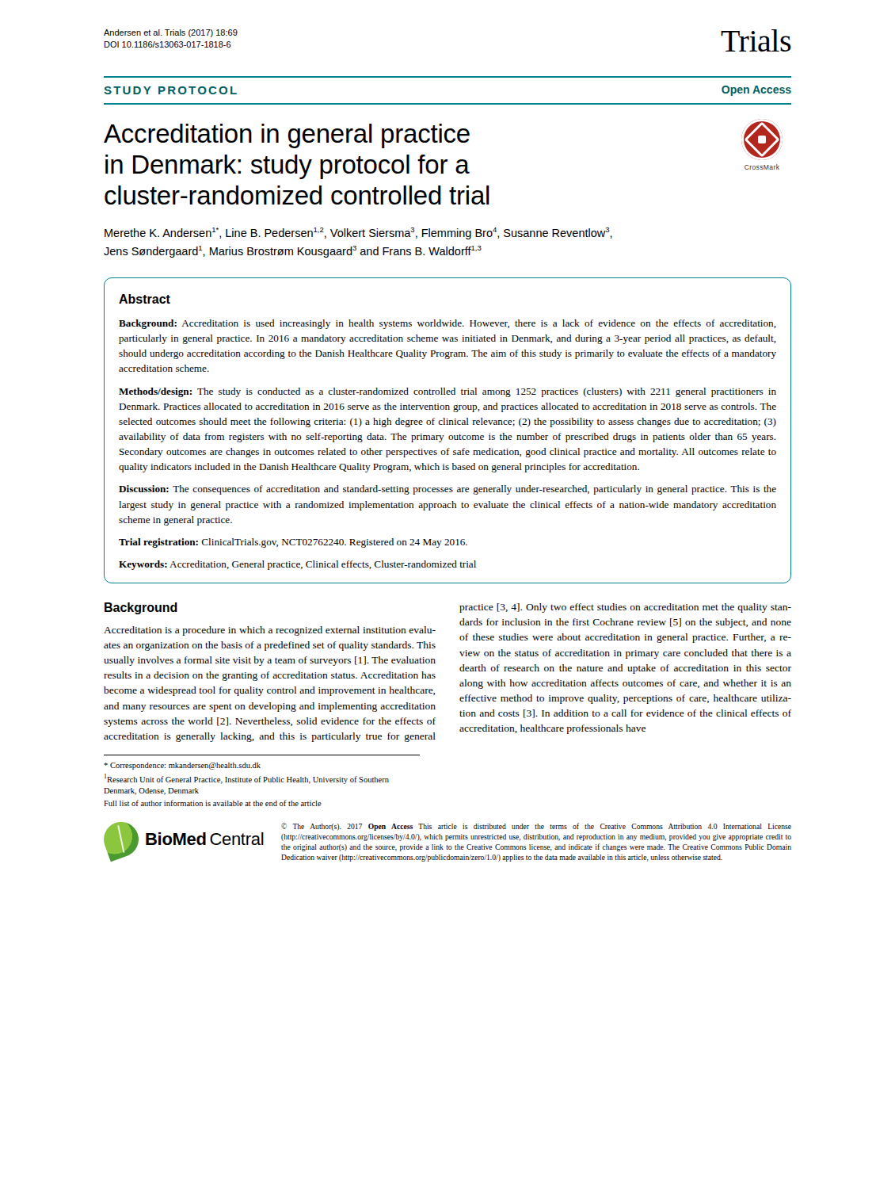Andersen et al. Trials (2017) 18:69
DOI 10.1186/s13063-017-1818-6
Trials
Study Protocol
Open Access
CrossMark
Accreditation in general practice
in Denmark: study protocol for a
cluster-randomized controlled trial
Merethe K. Andersen1*, Line B. Pedersen1,2, Volkert Siersma3, Flemming Bro4, Susanne Reventlow3,
Jens Søndergaard1, Marius Brostrøm Kousgaard3 and Frans B. Waldorff1,3
Abstract
Background: Accreditation is used increasingly in health systems worldwide. However, there is a lack of evidence on the effects of accreditation, particularly in general practice. In 2016 a mandatory accreditation scheme was initiated in Denmark, and during a 3-year period all practices, as default, should undergo accreditation according to the Danish Healthcare Quality Program. The aim of this study is primarily to evaluate the effects of a mandatory accreditation scheme.
Methods/design: The study is conducted as a cluster-randomized controlled trial among 1252 practices (clusters) with 2211 general practitioners in Denmark. Practices allocated to accreditation in 2016 serve as the intervention group, and practices allocated to accreditation in 2018 serve as controls. The selected outcomes should meet the following criteria: (1) a high degree of clinical relevance; (2) the possibility to assess changes due to accreditation; (3) availability of data from registers with no self-reporting data. The primary outcome is the number of prescribed drugs in patients older than 65 years. Secondary outcomes are changes in outcomes related to other perspectives of safe medication, good clinical practice and mortality. All outcomes relate to quality indicators included in the Danish Healthcare Quality Program, which is based on general principles for accreditation.
Discussion: The consequences of accreditation and standard-setting processes are generally under-researched, particularly in general practice. This is the largest study in general practice with a randomized implementation approach to evaluate the clinical effects of a nation-wide mandatory accreditation scheme in general practice.
Trial registration: ClinicalTrials.gov, NCT02762240. Registered on 24 May 2016.
Keywords: Accreditation, General practice, Clinical effects, Cluster-randomized trial
Background
Accreditation is a procedure in which a recognized external institution evaluates an organization on the basis of a predefined set of quality standards. This usually involves a formal site visit by a team of surveyors [1]. The evaluation results in a decision on the granting of accreditation status. Accreditation has become a widespread tool for quality control and improvement in healthcare, and many resources are spent on developing and implementing accreditation systems across the world [2]. Nevertheless, solid evidence for the effects of accreditation is generally lacking, and this is particularly true for general practice [3, 4]. Only two effect studies on accreditation met the quality standards for inclusion in the first Cochrane review [5] on the subject, and none of these studies were about accreditation in general practice. Further, a review on the status of accreditation in primary care concluded that there is a dearth of research on the nature and uptake of accreditation in this sector along with how accreditation affects outcomes of care, and whether it is an effective method to improve quality, perceptions of care, healthcare utilization and costs [3]. In addition to a call for evidence of the clinical effects of accreditation, healthcare professionals have
* Correspondence: mkandersen@health.sdu.dk
1Research Unit of General Practice, Institute of Public Health, University of Southern Denmark, Odense, Denmark
Full list of author information is available at the end of the article
BioMed Central
© The Author(s). 2017 Open Access This article is distributed under the terms of the Creative Commons Attribution 4.0 International License (http://creativecommons.org/licenses/by/4.0/), which permits unrestricted use, distribution, and reproduction in any medium, provided you give appropriate credit to the original author(s) and the source, provide a link to the Creative Commons license, and indicate if changes were made. The Creative Commons Public Domain Dedication waiver (http://creativecommons.org/publicdomain/zero/1.0/) applies to the data made available in this article, unless otherwise stated.